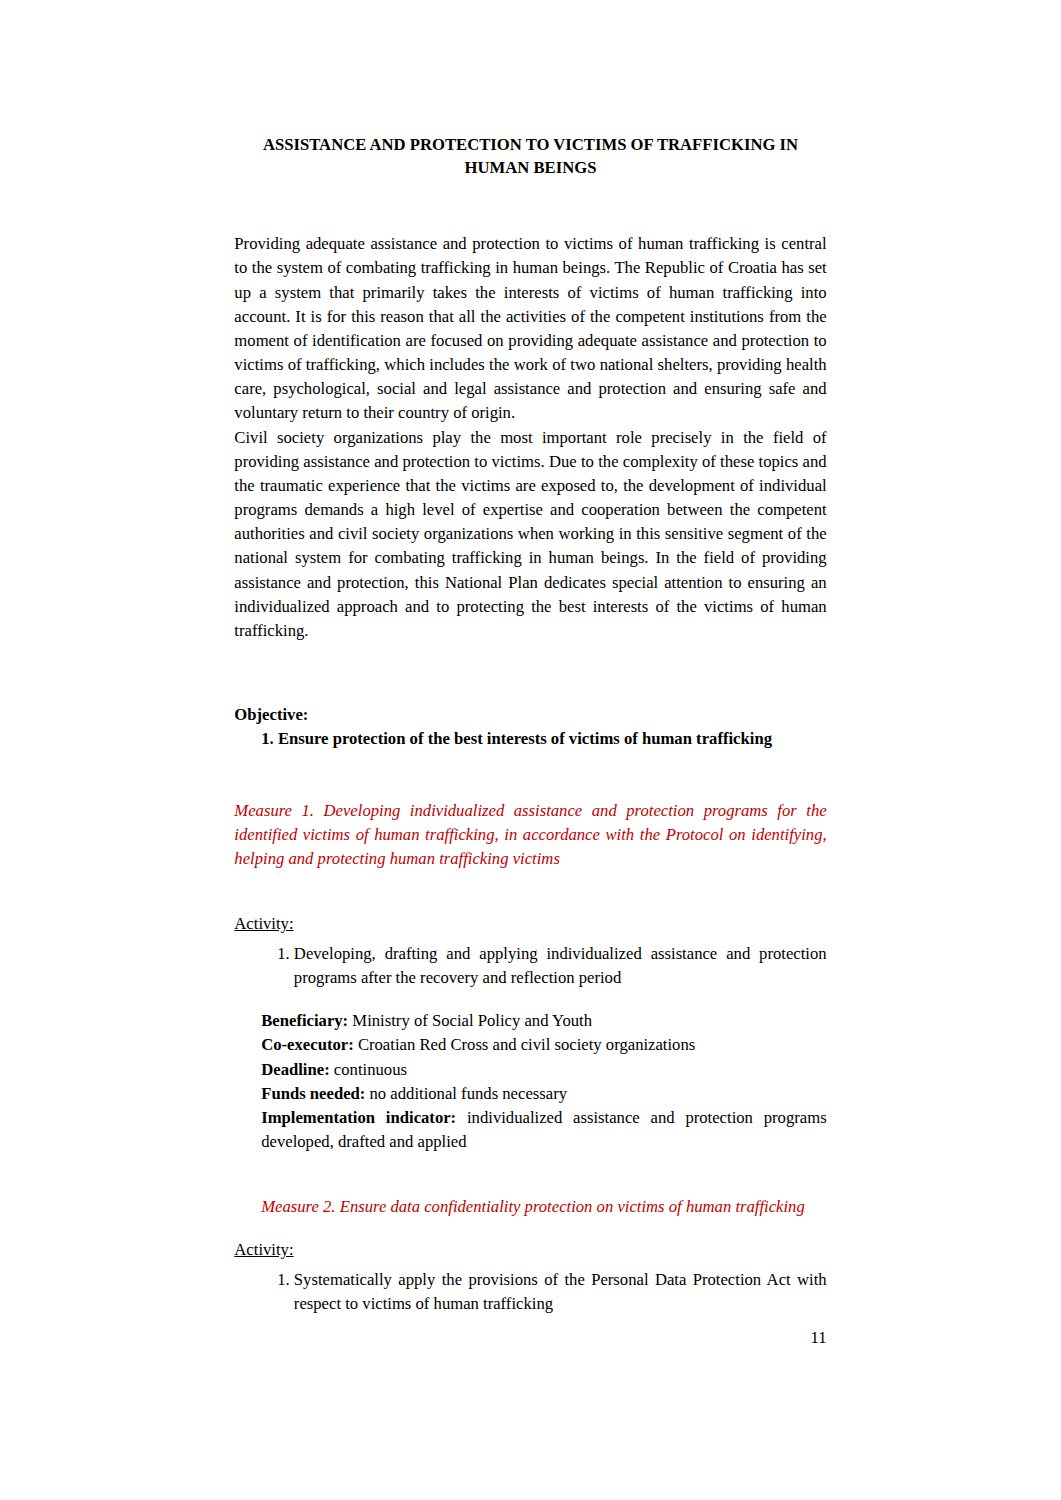Assistance and Protection to Victims of Trafficking in
Human Beings
Providing adequate assistance and protection to victims of human trafficking is central to the system of combating trafficking in human beings. The Republic of Croatia has set up a system that primarily takes the interests of victims of human trafficking into account. It is for this reason that all the activities of the competent institutions from the moment of identification are focused on providing adequate assistance and protection to victims of trafficking, which includes the work of two national shelters, providing health care, psychological, social and legal assistance and protection and ensuring safe and voluntary return to their country of origin.
Civil society organizations play the most important role precisely in the field of providing assistance and protection to victims. Due to the complexity of these topics and the traumatic experience that the victims are exposed to, the development of individual programs demands a high level of expertise and cooperation between the competent authorities and civil society organizations when working in this sensitive segment of the national system for combating trafficking in human beings. In the field of providing assistance and protection, this National Plan dedicates special attention to ensuring an individualized approach and to protecting the best interests of the victims of human trafficking.
Objective:
1. Ensure protection of the best interests of victims of human trafficking
Measure 1. Developing individualized assistance and protection programs for the identified victims of human trafficking, in accordance with the Protocol on identifying, helping and protecting human trafficking victims
Activity:
Developing, drafting and applying individualized assistance and protection programs after the recovery and reflection period
Beneficiary: Ministry of Social Policy and Youth
Co-executor: Croatian Red Cross and civil society organizations
Deadline: continuous
Funds needed: no additional funds necessary
Implementation indicator: individualized assistance and protection programs developed, drafted and applied
Measure 2. Ensure data confidentiality protection on victims of human trafficking
Activity:
Systematically apply the provisions of the Personal Data Protection Act with respect to victims of human trafficking
11